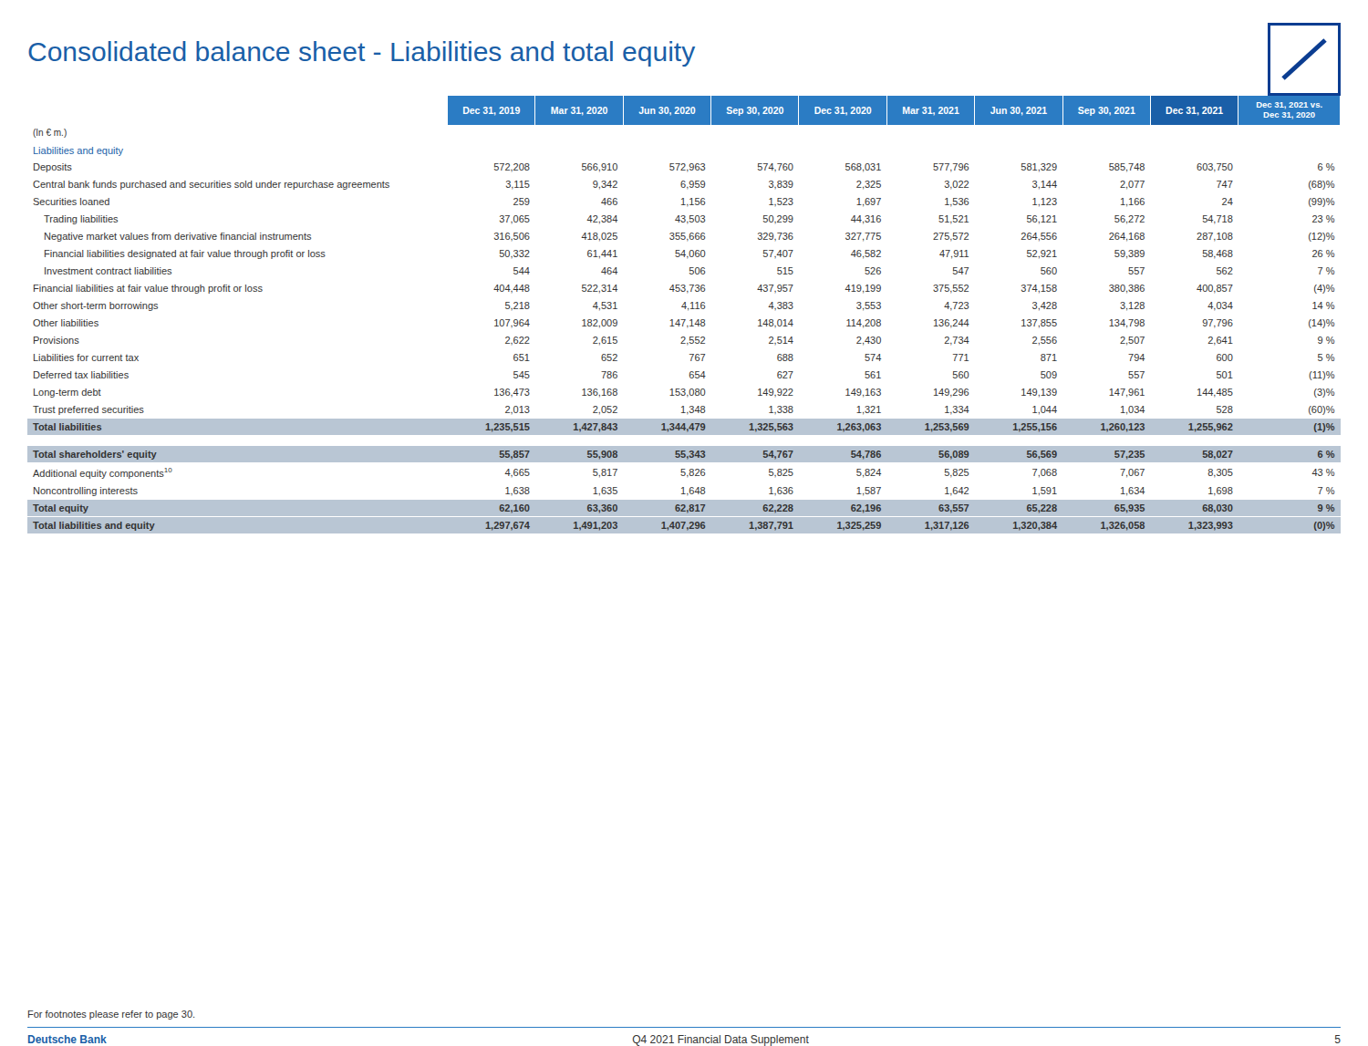Consolidated balance sheet - Liabilities and total equity
| | Dec 31, 2019 | Mar 31, 2020 | Jun 30, 2020 | Sep 30, 2020 | Dec 31, 2020 | Mar 31, 2021 | Jun 30, 2021 | Sep 30, 2021 | Dec 31, 2021 | Dec 31, 2021 vs. Dec 31, 2020 |
| --- | --- | --- | --- | --- | --- | --- | --- | --- | --- | --- |
| (In € m.) | |
| Liabilities and equity | |
| Deposits | 572,208 | 566,910 | 572,963 | 574,760 | 568,031 | 577,796 | 581,329 | 585,748 | 603,750 | 6 % |
| Central bank funds purchased and securities sold under repurchase agreements | 3,115 | 9,342 | 6,959 | 3,839 | 2,325 | 3,022 | 3,144 | 2,077 | 747 | (68)% |
| Securities loaned | 259 | 466 | 1,156 | 1,523 | 1,697 | 1,536 | 1,123 | 1,166 | 24 | (99)% |
| Trading liabilities | 37,065 | 42,384 | 43,503 | 50,299 | 44,316 | 51,521 | 56,121 | 56,272 | 54,718 | 23 % |
| Negative market values from derivative financial instruments | 316,506 | 418,025 | 355,666 | 329,736 | 327,775 | 275,572 | 264,556 | 264,168 | 287,108 | (12)% |
| Financial liabilities designated at fair value through profit or loss | 50,332 | 61,441 | 54,060 | 57,407 | 46,582 | 47,911 | 52,921 | 59,389 | 58,468 | 26 % |
| Investment contract liabilities | 544 | 464 | 506 | 515 | 526 | 547 | 560 | 557 | 562 | 7 % |
| Financial liabilities at fair value through profit or loss | 404,448 | 522,314 | 453,736 | 437,957 | 419,199 | 375,552 | 374,158 | 380,386 | 400,857 | (4)% |
| Other short-term borrowings | 5,218 | 4,531 | 4,116 | 4,383 | 3,553 | 4,723 | 3,428 | 3,128 | 4,034 | 14 % |
| Other liabilities | 107,964 | 182,009 | 147,148 | 148,014 | 114,208 | 136,244 | 137,855 | 134,798 | 97,796 | (14)% |
| Provisions | 2,622 | 2,615 | 2,552 | 2,514 | 2,430 | 2,734 | 2,556 | 2,507 | 2,641 | 9 % |
| Liabilities for current tax | 651 | 652 | 767 | 688 | 574 | 771 | 871 | 794 | 600 | 5 % |
| Deferred tax liabilities | 545 | 786 | 654 | 627 | 561 | 560 | 509 | 557 | 501 | (11)% |
| Long-term debt | 136,473 | 136,168 | 153,080 | 149,922 | 149,163 | 149,296 | 149,139 | 147,961 | 144,485 | (3)% |
| Trust preferred securities | 2,013 | 2,052 | 1,348 | 1,338 | 1,321 | 1,334 | 1,044 | 1,034 | 528 | (60)% |
| Total liabilities | 1,235,515 | 1,427,843 | 1,344,479 | 1,325,563 | 1,263,063 | 1,253,569 | 1,255,156 | 1,260,123 | 1,255,962 | (1)% |
| Total shareholders' equity | 55,857 | 55,908 | 55,343 | 54,767 | 54,786 | 56,089 | 56,569 | 57,235 | 58,027 | 6 % |
| Additional equity components 10 | 4,665 | 5,817 | 5,826 | 5,825 | 5,824 | 5,825 | 7,068 | 7,067 | 8,305 | 43 % |
| Noncontrolling interests | 1,638 | 1,635 | 1,648 | 1,636 | 1,587 | 1,642 | 1,591 | 1,634 | 1,698 | 7 % |
| Total equity | 62,160 | 63,360 | 62,817 | 62,228 | 62,196 | 63,557 | 65,228 | 65,935 | 68,030 | 9 % |
| Total liabilities and equity | 1,297,674 | 1,491,203 | 1,407,296 | 1,387,791 | 1,325,259 | 1,317,126 | 1,320,384 | 1,326,058 | 1,323,993 | (0)% |
For footnotes please refer to page 30.
Deutsche Bank
Q4 2021 Financial Data Supplement
5